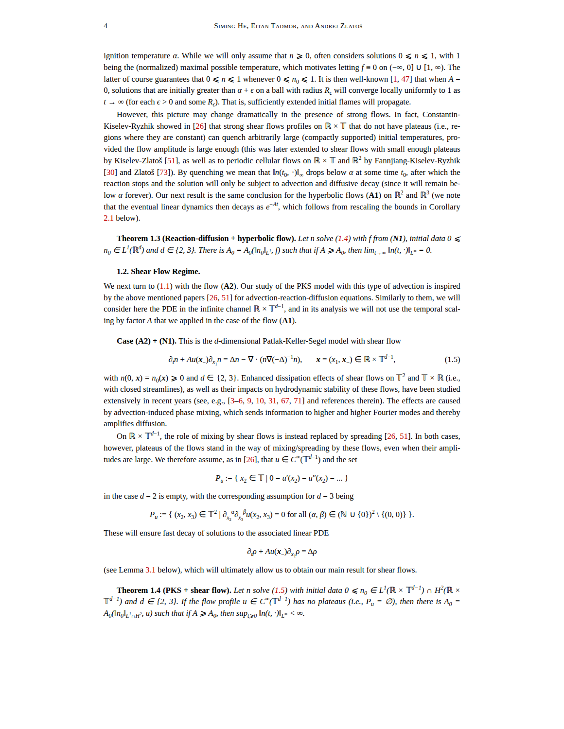4 Siming He, Eitan Tadmor, and Andrej Zlatoš
ignition temperature α. While we will only assume that n ⩾ 0, often considers solutions 0 ⩽ n ⩽ 1, with 1 being the (normalized) maximal possible temperature, which motivates letting f ≡ 0 on (−∞, 0] ∪ [1, ∞). The latter of course guarantees that 0 ⩽ n ⩽ 1 whenever 0 ⩽ n0 ⩽ 1. It is then well-known [1, 47] that when A = 0, solutions that are initially greater than α + ϵ on a ball with radius Rϵ will converge locally uniformly to 1 as t → ∞ (for each ϵ > 0 and some Rϵ). That is, sufficiently extended initial flames will propagate.
However, this picture may change dramatically in the presence of strong flows. In fact, Constantin-Kiselev-Ryzhik showed in [26] that strong shear flows profiles on ℝ × 𝕋 that do not have plateaus (i.e., regions where they are constant) can quench arbitrarily large (compactly supported) initial temperatures, provided the flow amplitude is large enough (this was later extended to shear flows with small enough plateaus by Kiselev-Zlatoš [51], as well as to periodic cellular flows on ℝ × 𝕋 and ℝ2 by Fannjiang-Kiselev-Ryzhik [30] and Zlatoš [73]). By quenching we mean that ‖n(t0, ·)‖∞ drops below α at some time t0, after which the reaction stops and the solution will only be subject to advection and diffusive decay (since it will remain below α forever). Our next result is the same conclusion for the hyperbolic flows (A1) on ℝ2 and ℝ3 (we note that the eventual linear dynamics then decays as e−At, which follows from rescaling the bounds in Corollary 2.1 below).
Theorem 1.3 (Reaction-diffusion + hyperbolic flow). Let n solve (1.4) with f from (N1), initial data 0 ⩽ n0 ∈ L1(ℝd) and d ∈ {2, 3}. There is A0 = A0(‖n0‖L1, f) such that if A ⩾ A0, then limt→∞ ‖n(t, ·)‖L∞ = 0.
1.2. Shear Flow Regime.
We next turn to (1.1) with the flow (A2). Our study of the PKS model with this type of advection is inspired by the above mentioned papers [26, 51] for advection-reaction-diffusion equations. Similarly to them, we will consider here the PDE in the infinite channel ℝ × 𝕋d−1, and in its analysis we will not use the temporal scaling by factor A that we applied in the case of the flow (A1).
Case (A2) + (N1). This is the d-dimensional Patlak-Keller-Segel model with shear flow
∂tn + Au(x−)∂x1n = Δn − ∇ · (n∇(−Δ)−1n), x = (x1, x−) ∈ ℝ × 𝕋d−1, (1.5)
with n(0, x) = n0(x) ⩾ 0 and d ∈ {2, 3}. Enhanced dissipation effects of shear flows on 𝕋2 and 𝕋 × ℝ (i.e., with closed streamlines), as well as their impacts on hydrodynamic stability of these flows, have been studied extensively in recent years (see, e.g., [3–6, 9, 10, 31, 67, 71] and references therein). The effects are caused by advection-induced phase mixing, which sends information to higher and higher Fourier modes and thereby amplifies diffusion.
On ℝ × 𝕋d−1, the role of mixing by shear flows is instead replaced by spreading [26, 51]. In both cases, however, plateaus of the flows stand in the way of mixing/spreading by these flows, even when their amplitudes are large. We therefore assume, as in [26], that u ∈ C∞(𝕋d−1) and the set
Pu := { x2 ∈ 𝕋 | 0 = u′(x2) = u″(x2) = ... }
in the case d = 2 is empty, with the corresponding assumption for d = 3 being
Pu := { (x2, x3) ∈ 𝕋2 | ∂x2α∂x3βu(x2, x3) = 0 for all (α, β) ∈ (ℕ ∪ {0})2 \ {(0, 0)} }.
These will ensure fast decay of solutions to the associated linear PDE
∂tρ + Au(x−)∂x1ρ = Δρ
(see Lemma 3.1 below), which will ultimately allow us to obtain our main result for shear flows.
Theorem 1.4 (PKS + shear flow). Let n solve (1.5) with initial data 0 ⩽ n0 ∈ L1(ℝ × 𝕋d−1) ∩ H2(ℝ × 𝕋d−1) and d ∈ {2, 3}. If the flow profile u ∈ C∞(𝕋d−1) has no plateaus (i.e., Pu = ∅), then there is A0 = A0(‖n0‖L1∩H2, u) such that if A ⩾ A0, then supt⩾0 ‖n(t, ·)‖L∞ < ∞.